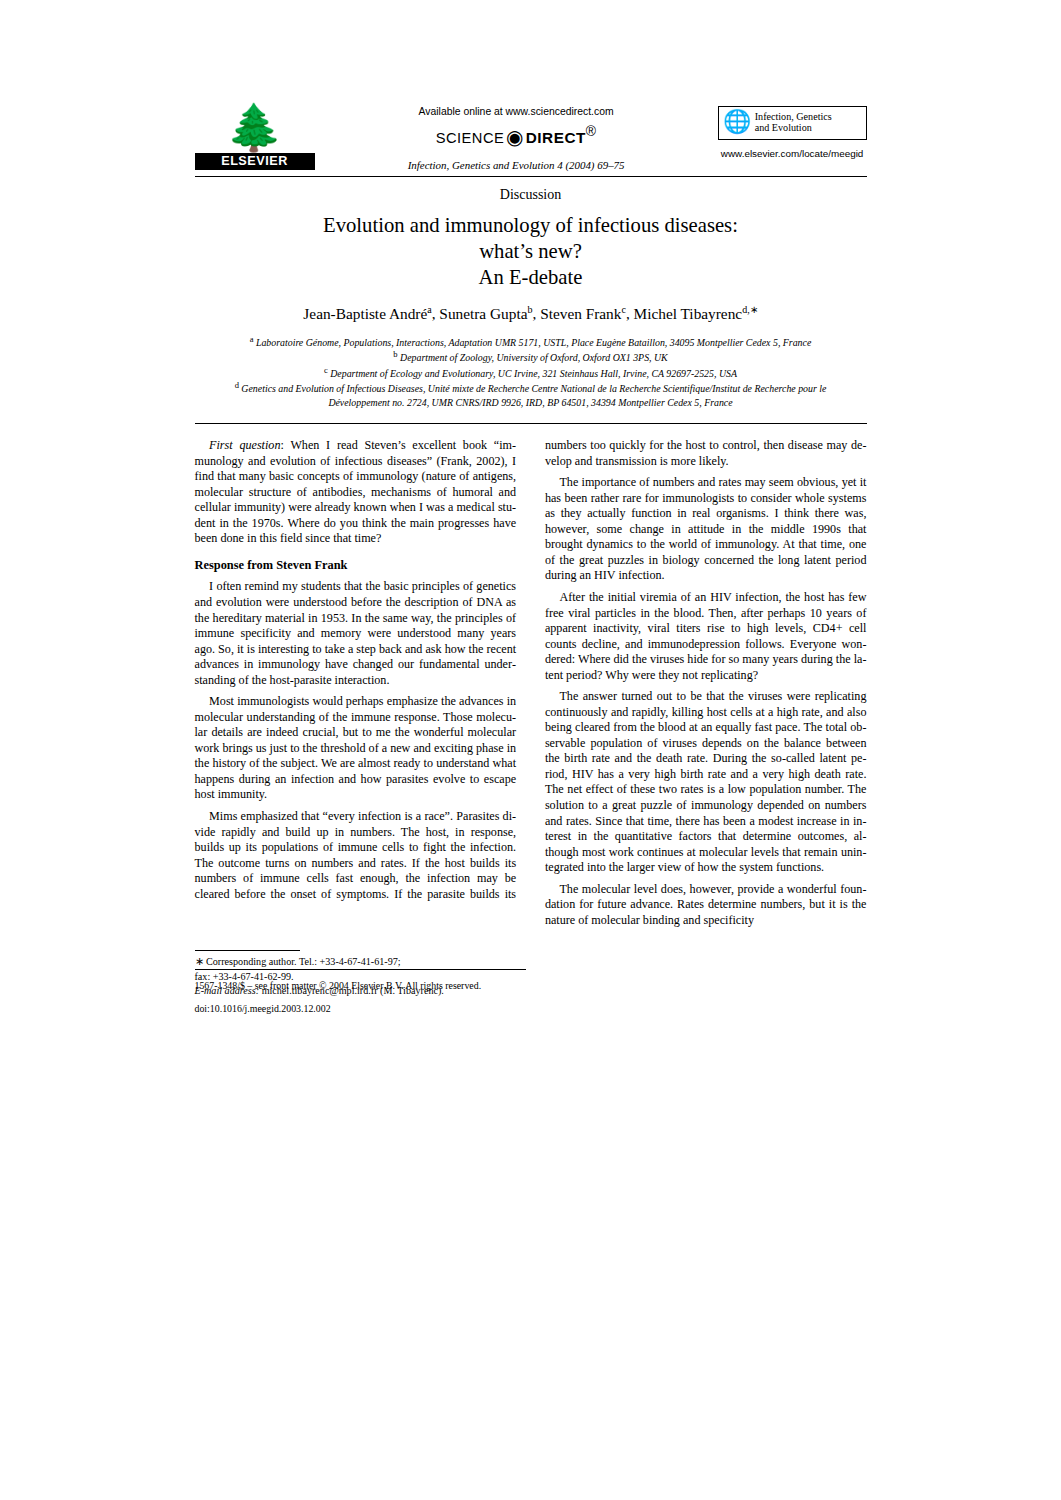🌲
ELSEVIER
Available online at www.sciencedirect.com
SCIENCE◉DIRECT®
Infection, Genetics and Evolution 4 (2004) 69–75
🌐 Infection, Genetics
and Evolution
www.elsevier.com/locate/meegid
Discussion
Evolution and immunology of infectious diseases:
what’s new?
An E-debate
Jean-Baptiste Andréa, Sunetra Guptab, Steven Frankc, Michel Tibayrencd,∗
a Laboratoire Génome, Populations, Interactions, Adaptation UMR 5171, USTL, Place Eugène Bataillon, 34095 Montpellier Cedex 5, France
b Department of Zoology, University of Oxford, Oxford OX1 3PS, UK
c Department of Ecology and Evolutionary, UC Irvine, 321 Steinhaus Hall, Irvine, CA 92697-2525, USA
d Genetics and Evolution of Infectious Diseases, Unité mixte de Recherche Centre National de la Recherche Scientifique/Institut de Recherche pour le
Développement no. 2724, UMR CNRS/IRD 9926, IRD, BP 64501, 34394 Montpellier Cedex 5, France
First question: When I read Steven’s excellent book “immunology and evolution of infectious diseases” (Frank, 2002), I find that many basic concepts of immunology (nature of antigens, molecular structure of antibodies, mechanisms of humoral and cellular immunity) were already known when I was a medical student in the 1970s. Where do you think the main progresses have been done in this field since that time?
Response from Steven Frank
I often remind my students that the basic principles of genetics and evolution were understood before the description of DNA as the hereditary material in 1953. In the same way, the principles of immune specificity and memory were understood many years ago. So, it is interesting to take a step back and ask how the recent advances in immunology have changed our fundamental understanding of the host-parasite interaction.
Most immunologists would perhaps emphasize the advances in molecular understanding of the immune response. Those molecular details are indeed crucial, but to me the wonderful molecular work brings us just to the threshold of a new and exciting phase in the history of the subject. We are almost ready to understand what happens during an infection and how parasites evolve to escape host immunity.
Mims emphasized that “every infection is a race”. Parasites divide rapidly and build up in numbers. The host, in response, builds up its populations of immune cells to fight the infection. The outcome turns on numbers and rates. If the host builds its numbers of immune cells fast enough, the infection may be cleared before the onset of symptoms. If the parasite builds its numbers too quickly for the host to control, then disease may develop and transmission is more likely.
The importance of numbers and rates may seem obvious, yet it has been rather rare for immunologists to consider whole systems as they actually function in real organisms. I think there was, however, some change in attitude in the middle 1990s that brought dynamics to the world of immunology. At that time, one of the great puzzles in biology concerned the long latent period during an HIV infection.
After the initial viremia of an HIV infection, the host has few free viral particles in the blood. Then, after perhaps 10 years of apparent inactivity, viral titers rise to high levels, CD4+ cell counts decline, and immunodepression follows. Everyone wondered: Where did the viruses hide for so many years during the latent period? Why were they not replicating?
The answer turned out to be that the viruses were replicating continuously and rapidly, killing host cells at a high rate, and also being cleared from the blood at an equally fast pace. The total observable population of viruses depends on the balance between the birth rate and the death rate. During the so-called latent period, HIV has a very high birth rate and a very high death rate. The net effect of these two rates is a low population number. The solution to a great puzzle of immunology depended on numbers and rates. Since that time, there has been a modest increase in interest in the quantitative factors that determine outcomes, although most work continues at molecular levels that remain unintegrated into the larger view of how the system functions.
The molecular level does, however, provide a wonderful foundation for future advance. Rates determine numbers, but it is the nature of molecular binding and specificity
∗ Corresponding author. Tel.: +33-4-67-41-61-97;
fax: +33-4-67-41-62-99.
E-mail address: michel.tibayrenc@mpl.ird.fr (M. Tibayrenc).
1567-1348/$ – see front matter © 2004 Elsevier B.V. All rights reserved.
doi:10.1016/j.meegid.2003.12.002